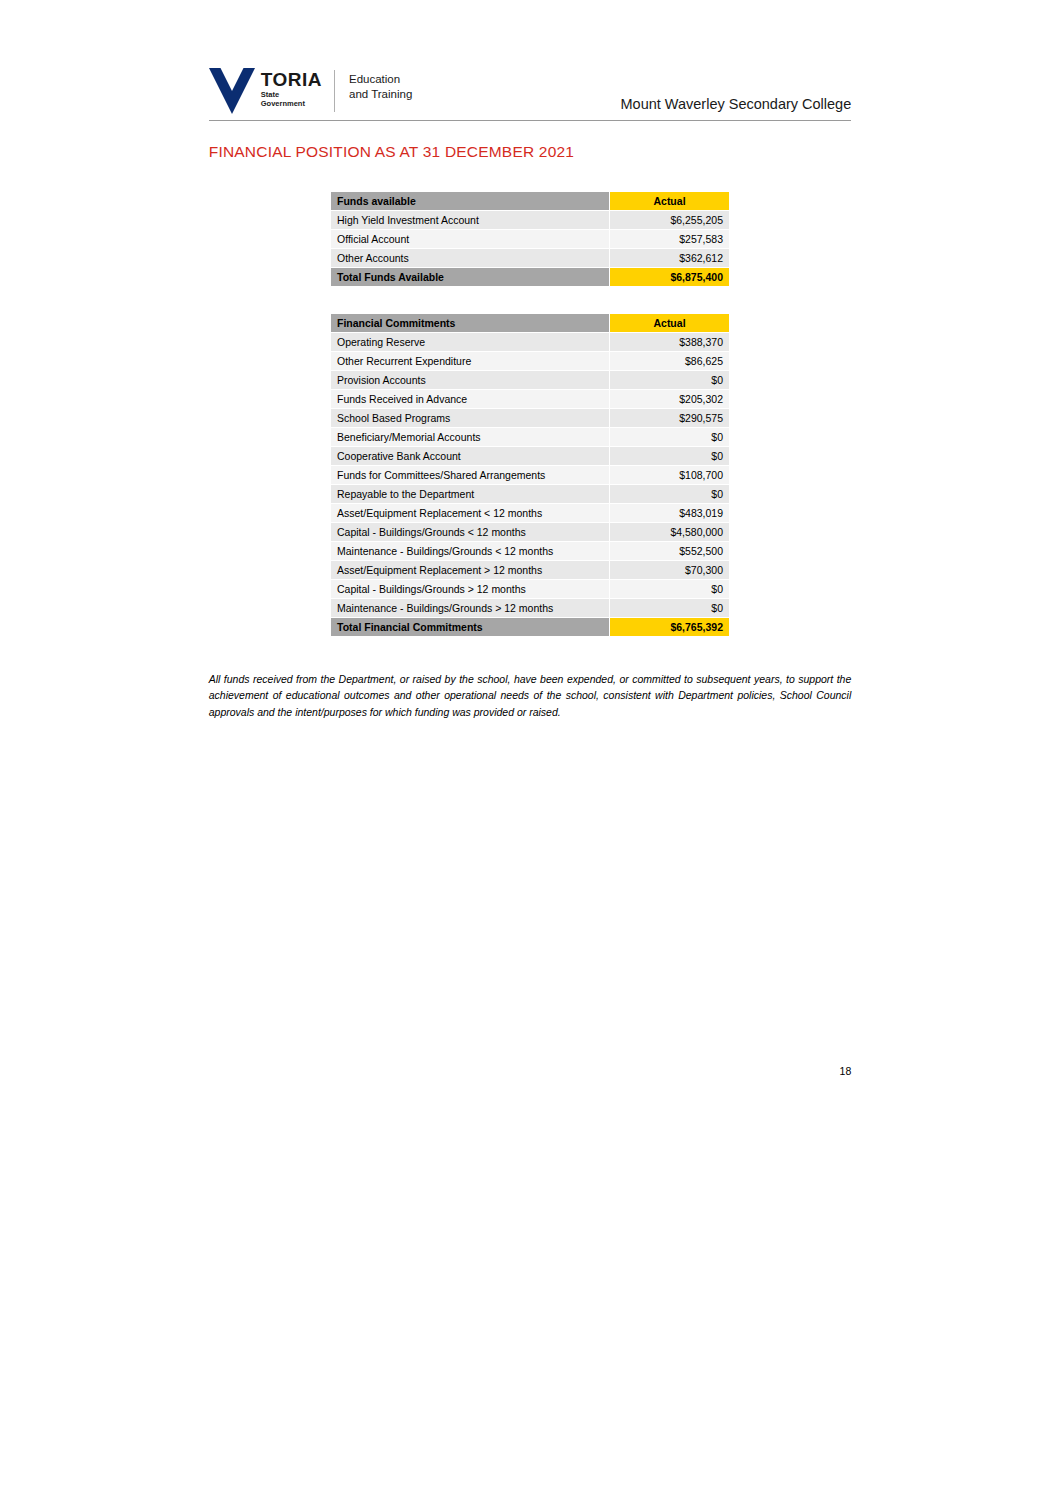TORIA State
Government
Education
and Training
Mount Waverley Secondary College
FINANCIAL POSITION AS AT 31 DECEMBER 2021
| Funds available | Actual |
| --- | --- |
| High Yield Investment Account | $6,255,205 |
| Official Account | $257,583 |
| Other Accounts | $362,612 |
| Total Funds Available | $6,875,400 |
| Financial Commitments | Actual |
| --- | --- |
| Operating Reserve | $388,370 |
| Other Recurrent Expenditure | $86,625 |
| Provision Accounts | $0 |
| Funds Received in Advance | $205,302 |
| School Based Programs | $290,575 |
| Beneficiary/Memorial Accounts | $0 |
| Cooperative Bank Account | $0 |
| Funds for Committees/Shared Arrangements | $108,700 |
| Repayable to the Department | $0 |
| Asset/Equipment Replacement < 12 months | $483,019 |
| Capital - Buildings/Grounds < 12 months | $4,580,000 |
| Maintenance - Buildings/Grounds < 12 months | $552,500 |
| Asset/Equipment Replacement > 12 months | $70,300 |
| Capital - Buildings/Grounds > 12 months | $0 |
| Maintenance - Buildings/Grounds > 12 months | $0 |
| Total Financial Commitments | $6,765,392 |
All funds received from the Department, or raised by the school, have been expended, or committed to subsequent years, to support the achievement of educational outcomes and other operational needs of the school, consistent with Department policies, School Council approvals and the intent/purposes for which funding was provided or raised.
18